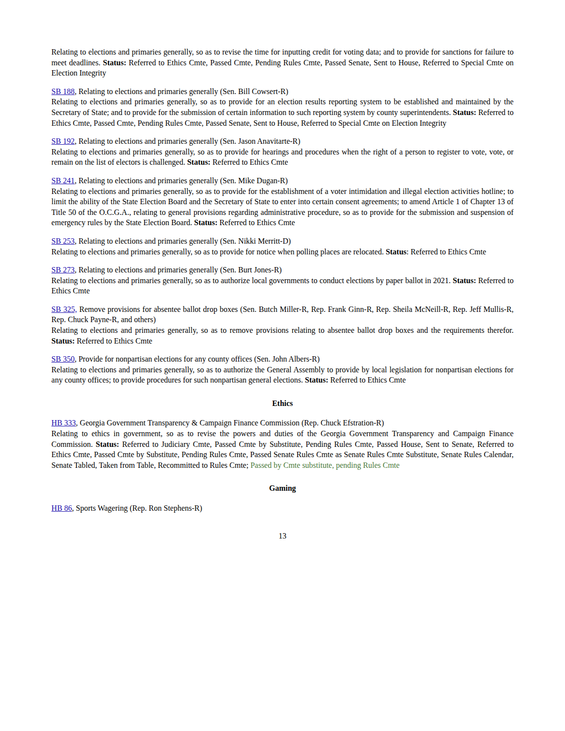Relating to elections and primaries generally, so as to revise the time for inputting credit for voting data; and to provide for sanctions for failure to meet deadlines. Status: Referred to Ethics Cmte, Passed Cmte, Pending Rules Cmte, Passed Senate, Sent to House, Referred to Special Cmte on Election Integrity
SB 188, Relating to elections and primaries generally (Sen. Bill Cowsert-R)
Relating to elections and primaries generally, so as to provide for an election results reporting system to be established and maintained by the Secretary of State; and to provide for the submission of certain information to such reporting system by county superintendents. Status: Referred to Ethics Cmte, Passed Cmte, Pending Rules Cmte, Passed Senate, Sent to House, Referred to Special Cmte on Election Integrity
SB 192, Relating to elections and primaries generally (Sen. Jason Anavitarte-R)
Relating to elections and primaries generally, so as to provide for hearings and procedures when the right of a person to register to vote, vote, or remain on the list of electors is challenged. Status: Referred to Ethics Cmte
SB 241, Relating to elections and primaries generally (Sen. Mike Dugan-R)
Relating to elections and primaries generally, so as to provide for the establishment of a voter intimidation and illegal election activities hotline; to limit the ability of the State Election Board and the Secretary of State to enter into certain consent agreements; to amend Article 1 of Chapter 13 of Title 50 of the O.C.G.A., relating to general provisions regarding administrative procedure, so as to provide for the submission and suspension of emergency rules by the State Election Board. Status: Referred to Ethics Cmte
SB 253, Relating to elections and primaries generally (Sen. Nikki Merritt-D)
Relating to elections and primaries generally, so as to provide for notice when polling places are relocated. Status: Referred to Ethics Cmte
SB 273, Relating to elections and primaries generally (Sen. Burt Jones-R)
Relating to elections and primaries generally, so as to authorize local governments to conduct elections by paper ballot in 2021. Status: Referred to Ethics Cmte
SB 325, Remove provisions for absentee ballot drop boxes (Sen. Butch Miller-R, Rep. Frank Ginn-R, Rep. Sheila McNeill-R, Rep. Jeff Mullis-R, Rep. Chuck Payne-R, and others)
Relating to elections and primaries generally, so as to remove provisions relating to absentee ballot drop boxes and the requirements therefor. Status: Referred to Ethics Cmte
SB 350, Provide for nonpartisan elections for any county offices (Sen. John Albers-R)
Relating to elections and primaries generally, so as to authorize the General Assembly to provide by local legislation for nonpartisan elections for any county offices; to provide procedures for such nonpartisan general elections. Status: Referred to Ethics Cmte
Ethics
HB 333, Georgia Government Transparency & Campaign Finance Commission (Rep. Chuck Efstration-R)
Relating to ethics in government, so as to revise the powers and duties of the Georgia Government Transparency and Campaign Finance Commission. Status: Referred to Judiciary Cmte, Passed Cmte by Substitute, Pending Rules Cmte, Passed House, Sent to Senate, Referred to Ethics Cmte, Passed Cmte by Substitute, Pending Rules Cmte, Passed Senate Rules Cmte as Senate Rules Cmte Substitute, Senate Rules Calendar, Senate Tabled, Taken from Table, Recommitted to Rules Cmte; Passed by Cmte substitute, pending Rules Cmte
Gaming
HB 86, Sports Wagering (Rep. Ron Stephens-R)
13